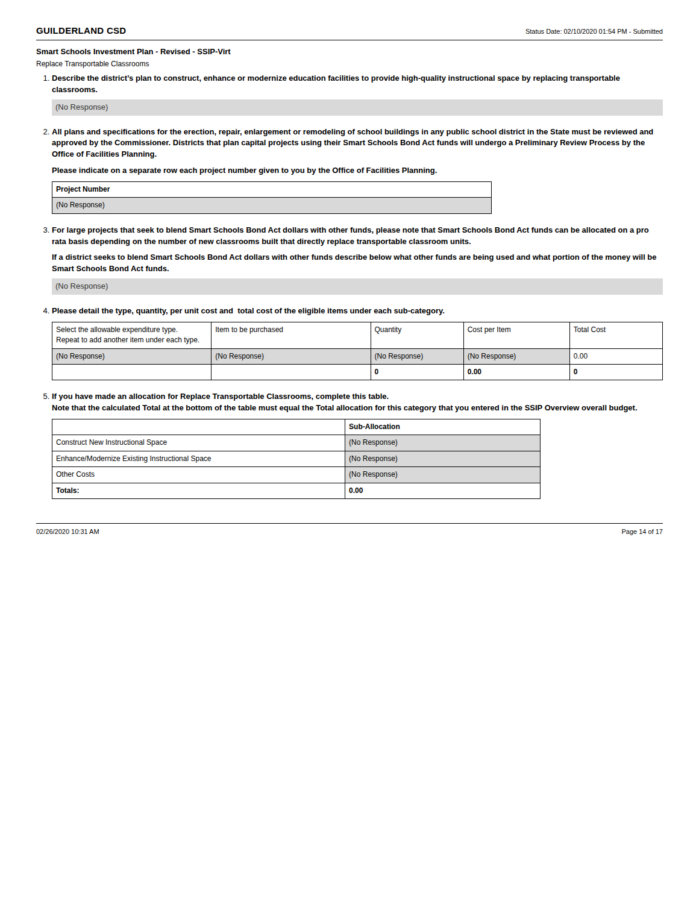GUILDERLAND CSD Status Date: 02/10/2020 01:54 PM - Submitted
Smart Schools Investment Plan - Revised - SSIP-Virt
Replace Transportable Classrooms
Describe the district’s plan to construct, enhance or modernize education facilities to provide high-quality instructional space by replacing transportable classrooms.
(No Response)
All plans and specifications for the erection, repair, enlargement or remodeling of school buildings in any public school district in the State must be reviewed and approved by the Commissioner. Districts that plan capital projects using their Smart Schools Bond Act funds will undergo a Preliminary Review Process by the Office of Facilities Planning.
Please indicate on a separate row each project number given to you by the Office of Facilities Planning.
| Project Number |
| --- |
| (No Response) |
For large projects that seek to blend Smart Schools Bond Act dollars with other funds, please note that Smart Schools Bond Act funds can be allocated on a pro rata basis depending on the number of new classrooms built that directly replace transportable classroom units.
If a district seeks to blend Smart Schools Bond Act dollars with other funds describe below what other funds are being used and what portion of the money will be Smart Schools Bond Act funds.
(No Response)
Please detail the type, quantity, per unit cost and total cost of the eligible items under each sub-category.
| Select the allowable expenditure type. Repeat to add another item under each type. | Item to be purchased | Quantity | Cost per Item | Total Cost |
| --- | --- | --- | --- | --- |
| (No Response) | (No Response) | (No Response) | (No Response) | 0.00 |
| | | 0 | 0.00 | 0 |
If you have made an allocation for Replace Transportable Classrooms, complete this table.
Note that the calculated Total at the bottom of the table must equal the Total allocation for this category that you entered in the SSIP Overview overall budget.
| | Sub-Allocation |
| --- | --- |
| Construct New Instructional Space | (No Response) |
| Enhance/Modernize Existing Instructional Space | (No Response) |
| Other Costs | (No Response) |
| Totals: | 0.00 |
02/26/2020 10:31 AM Page 14 of 17